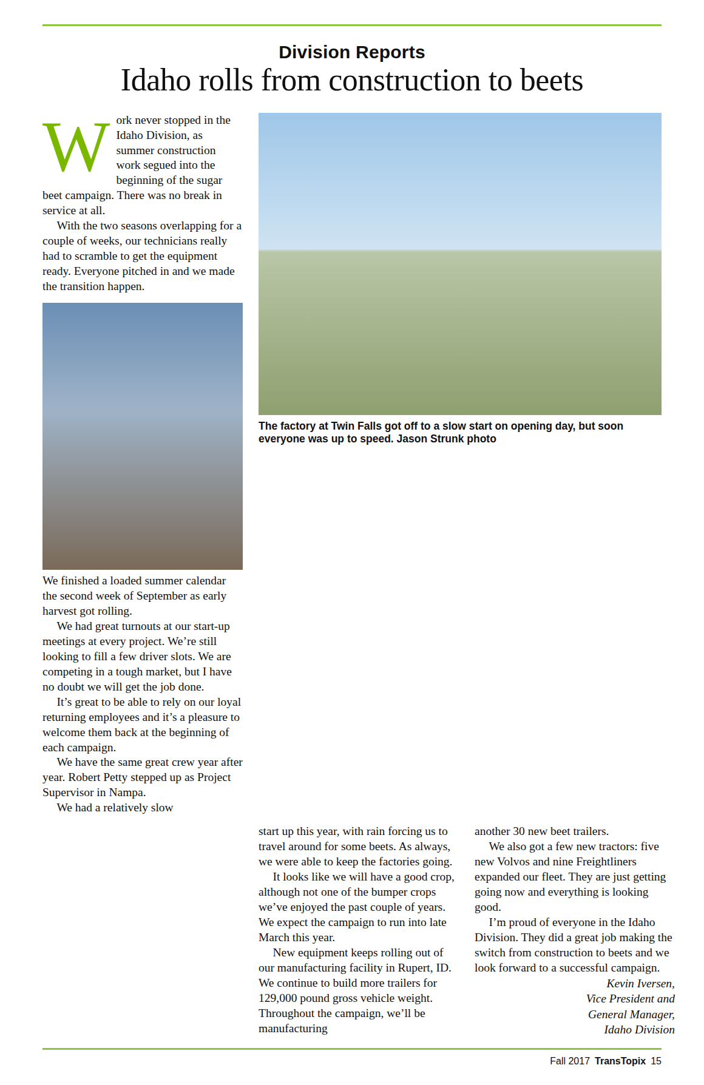Division Reports
Idaho rolls from construction to beets
Work never stopped in the Idaho Division, as summer construction work segued into the beginning of the sugar beet campaign. There was no break in service at all.
With the two seasons overlapping for a couple of weeks, our technicians really had to scramble to get the equipment ready. Everyone pitched in and we made the transition happen.
We finished a loaded summer calendar the second week of September as early harvest got rolling.
We had great turnouts at our start-up meetings at every project. We’re still looking to fill a few driver slots. We are competing in a tough market, but I have no doubt we will get the job done.
It’s great to be able to rely on our loyal returning employees and it’s a pleasure to welcome them back at the beginning of each campaign.
We have the same great crew year after year. Robert Petty stepped up as Project Supervisor in Nampa.
We had a relatively slow
The factory at Twin Falls got off to a slow start on opening day, but soon everyone was up to speed. Jason Strunk photo
start up this year, with rain forcing us to travel around for some beets. As always, we were able to keep the factories going.
It looks like we will have a good crop, although not one of the bumper crops we’ve enjoyed the past couple of years. We expect the campaign to run into late March this year.
New equipment keeps rolling out of our manufacturing facility in Rupert, ID. We continue to build more trailers for 129,000 pound gross vehicle weight. Throughout the campaign, we’ll be manufacturing
another 30 new beet trailers.
We also got a few new tractors: five new Volvos and nine Freightliners expanded our fleet. They are just getting going now and everything is looking good.
I’m proud of everyone in the Idaho Division. They did a great job making the switch from construction to beets and we look forward to a successful campaign.
Kevin Iversen,
Vice President and
General Manager,
Idaho Division
Fall 2017 TransTopix 15